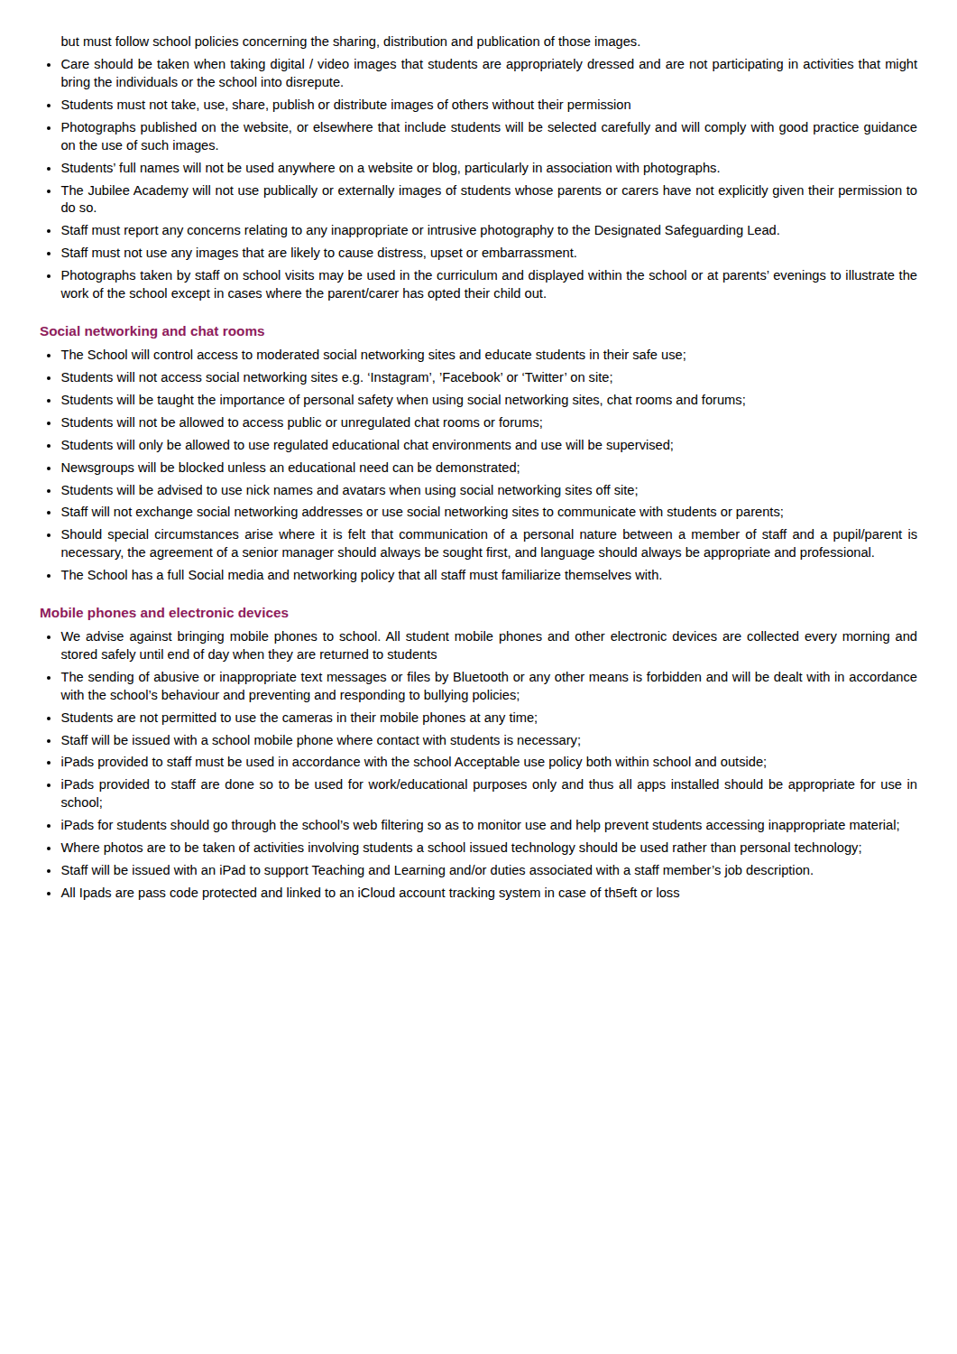but must follow school policies concerning the sharing, distribution and publication of those images.
Care should be taken when taking digital / video images that students are appropriately dressed and are not participating in activities that might bring the individuals or the school into disrepute.
Students must not take, use, share, publish or distribute images of others without their permission
Photographs published on the website, or elsewhere that include students will be selected carefully and will comply with good practice guidance on the use of such images.
Students’ full names will not be used anywhere on a website or blog, particularly in association with photographs.
The Jubilee Academy will not use publically or externally images of students whose parents or carers have not explicitly given their permission to do so.
Staff must report any concerns relating to any inappropriate or intrusive photography to the Designated Safeguarding Lead.
Staff must not use any images that are likely to cause distress, upset or embarrassment.
Photographs taken by staff on school visits may be used in the curriculum and displayed within the school or at parents’ evenings to illustrate the work of the school except in cases where the parent/carer has opted their child out.
Social networking and chat rooms
The School will control access to moderated social networking sites and educate students in their safe use;
Students will not access social networking sites e.g. ‘Instagram’, ’Facebook’ or ‘Twitter’ on site;
Students will be taught the importance of personal safety when using social networking sites, chat rooms and forums;
Students will not be allowed to access public or unregulated chat rooms or forums;
Students will only be allowed to use regulated educational chat environments and use will be supervised;
Newsgroups will be blocked unless an educational need can be demonstrated;
Students will be advised to use nick names and avatars when using social networking sites off site;
Staff will not exchange social networking addresses or use social networking sites to communicate with students or parents;
Should special circumstances arise where it is felt that communication of a personal nature between a member of staff and a pupil/parent is necessary, the agreement of a senior manager should always be sought first, and language should always be appropriate and professional.
The School has a full Social media and networking policy that all staff must familiarize themselves with.
Mobile phones and electronic devices
We advise against bringing mobile phones to school. All student mobile phones and other electronic devices are collected every morning and stored safely until end of day when they are returned to students
The sending of abusive or inappropriate text messages or files by Bluetooth or any other means is forbidden and will be dealt with in accordance with the school’s behaviour and preventing and responding to bullying policies;
Students are not permitted to use the cameras in their mobile phones at any time;
Staff will be issued with a school mobile phone where contact with students is necessary;
iPads provided to staff must be used in accordance with the school Acceptable use policy both within school and outside;
iPads provided to staff are done so to be used for work/educational purposes only and thus all apps installed should be appropriate for use in school;
iPads for students should go through the school’s web filtering so as to monitor use and help prevent students accessing inappropriate material;
Where photos are to be taken of activities involving students a school issued technology should be used rather than personal technology;
Staff will be issued with an iPad to support Teaching and Learning and/or duties associated with a staff member’s job description.
All Ipads are pass code protected and linked to an iCloud account tracking system in case of th5eft or loss